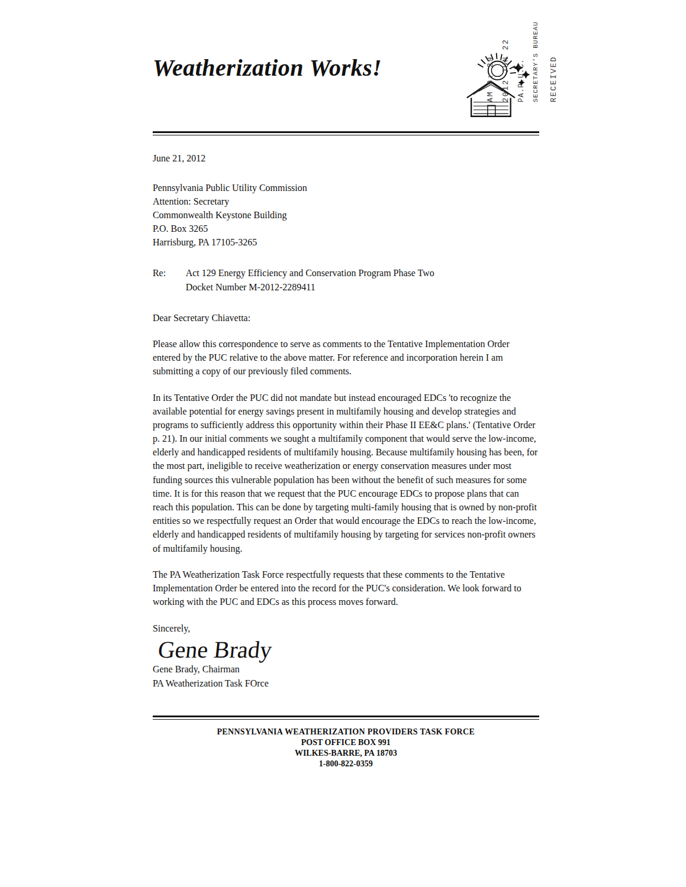Weatherization Works!
RECEIVED SECRETARY'S BUREAU PA.P.U.C. 2012 JUN 22 AM 9: 29
June 21, 2012
Pennsylvania Public Utility Commission
Attention: Secretary
Commonwealth Keystone Building
P.O. Box 3265
Harrisburg, PA 17105-3265
Re:
Act 129 Energy Efficiency and Conservation Program Phase Two
Docket Number M-2012-2289411
Dear Secretary Chiavetta:
Please allow this correspondence to serve as comments to the Tentative Implementation Order entered by the PUC relative to the above matter. For reference and incorporation herein I am submitting a copy of our previously filed comments.
In its Tentative Order the PUC did not mandate but instead encouraged EDCs 'to recognize the available potential for energy savings present in multifamily housing and develop strategies and programs to sufficiently address this opportunity within their Phase II EE&C plans.' (Tentative Order p. 21). In our initial comments we sought a multifamily component that would serve the low-income, elderly and handicapped residents of multifamily housing. Because multifamily housing has been, for the most part, ineligible to receive weatherization or energy conservation measures under most funding sources this vulnerable population has been without the benefit of such measures for some time. It is for this reason that we request that the PUC encourage EDCs to propose plans that can reach this population. This can be done by targeting multi-family housing that is owned by non-profit entities so we respectfully request an Order that would encourage the EDCs to reach the low-income, elderly and handicapped residents of multifamily housing by targeting for services non-profit owners of multifamily housing.
The PA Weatherization Task Force respectfully requests that these comments to the Tentative Implementation Order be entered into the record for the PUC's consideration. We look forward to working with the PUC and EDCs as this process moves forward.
Sincerely,
Gene Brady
Gene Brady, Chairman
PA Weatherization Task FOrce
PENNSYLVANIA WEATHERIZATION PROVIDERS TASK FORCE
POST OFFICE BOX 991
WILKES-BARRE, PA 18703
1-800-822-0359